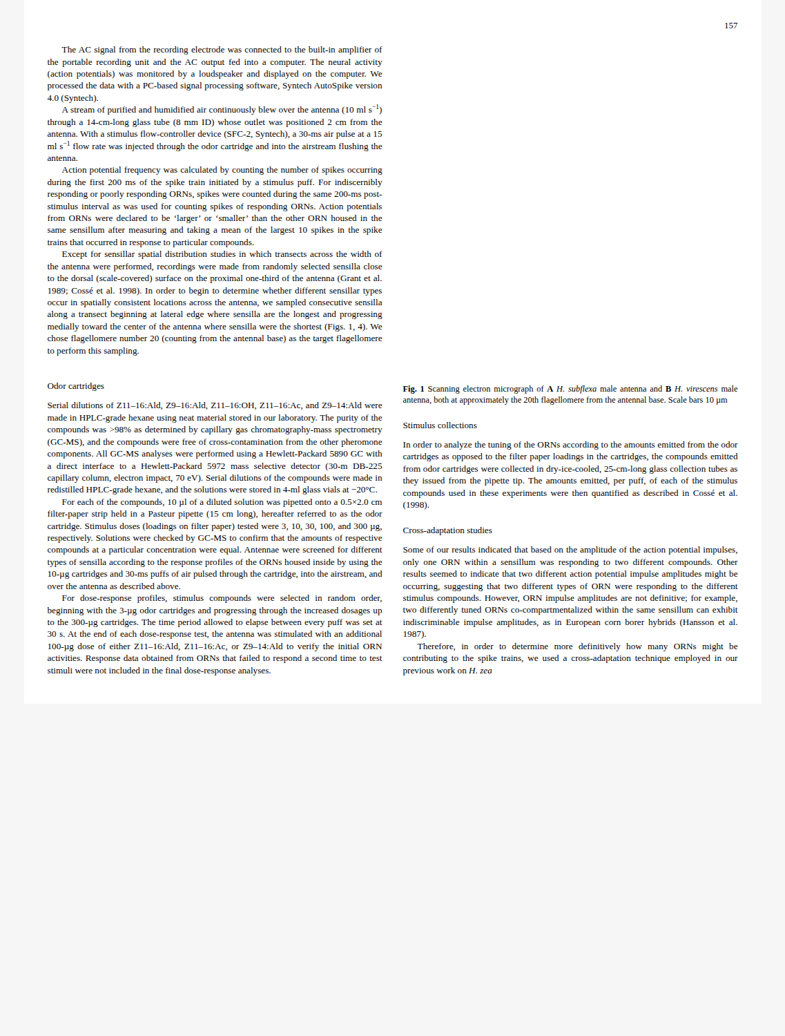157
The AC signal from the recording electrode was connected to the built-in amplifier of the portable recording unit and the AC output fed into a computer. The neural activity (action potentials) was monitored by a loudspeaker and displayed on the computer. We processed the data with a PC-based signal processing software, Syntech AutoSpike version 4.0 (Syntech).
A stream of purified and humidified air continuously blew over the antenna (10 ml s−1) through a 14-cm-long glass tube (8 mm ID) whose outlet was positioned 2 cm from the antenna. With a stimulus flow-controller device (SFC-2, Syntech), a 30-ms air pulse at a 15 ml s−1 flow rate was injected through the odor cartridge and into the airstream flushing the antenna.
Action potential frequency was calculated by counting the number of spikes occurring during the first 200 ms of the spike train initiated by a stimulus puff. For indiscernibly responding or poorly responding ORNs, spikes were counted during the same 200-ms post-stimulus interval as was used for counting spikes of responding ORNs. Action potentials from ORNs were declared to be ‘larger’ or ‘smaller’ than the other ORN housed in the same sensillum after measuring and taking a mean of the largest 10 spikes in the spike trains that occurred in response to particular compounds.
Except for sensillar spatial distribution studies in which transects across the width of the antenna were performed, recordings were made from randomly selected sensilla close to the dorsal (scale-covered) surface on the proximal one-third of the antenna (Grant et al. 1989; Cossé et al. 1998). In order to begin to determine whether different sensillar types occur in spatially consistent locations across the antenna, we sampled consecutive sensilla along a transect beginning at lateral edge where sensilla are the longest and progressing medially toward the center of the antenna where sensilla were the shortest (Figs. 1, 4). We chose flagellomere number 20 (counting from the antennal base) as the target flagellomere to perform this sampling.
Odor cartridges
Serial dilutions of Z11–16:Ald, Z9–16:Ald, Z11–16:OH, Z11–16:Ac, and Z9–14:Ald were made in HPLC-grade hexane using neat material stored in our laboratory. The purity of the compounds was >98% as determined by capillary gas chromatography-mass spectrometry (GC-MS), and the compounds were free of cross-contamination from the other pheromone components. All GC-MS analyses were performed using a Hewlett-Packard 5890 GC with a direct interface to a Hewlett-Packard 5972 mass selective detector (30-m DB-225 capillary column, electron impact, 70 eV). Serial dilutions of the compounds were made in redistilled HPLC-grade hexane, and the solutions were stored in 4-ml glass vials at −20°C.
For each of the compounds, 10 µl of a diluted solution was pipetted onto a 0.5×2.0 cm filter-paper strip held in a Pasteur pipette (15 cm long), hereafter referred to as the odor cartridge. Stimulus doses (loadings on filter paper) tested were 3, 10, 30, 100, and 300 µg, respectively. Solutions were checked by GC-MS to confirm that the amounts of respective compounds at a particular concentration were equal. Antennae were screened for different types of sensilla according to the response profiles of the ORNs housed inside by using the 10-µg cartridges and 30-ms puffs of air pulsed through the cartridge, into the airstream, and over the antenna as described above.
For dose-response profiles, stimulus compounds were selected in random order, beginning with the 3-µg odor cartridges and progressing through the increased dosages up to the 300-µg cartridges. The time period allowed to elapse between every puff was set at 30 s. At the end of each dose-response test, the antenna was stimulated with an additional 100-µg dose of either Z11–16:Ald, Z11–16:Ac, or Z9–14:Ald to verify the initial ORN activities. Response data obtained from ORNs that failed to respond a second time to test stimuli were not included in the final dose-response analyses.
Fig. 1 Scanning electron micrograph of A H. subflexa male antenna and B H. virescens male antenna, both at approximately the 20th flagellomere from the antennal base. Scale bars 10 µm
Stimulus collections
In order to analyze the tuning of the ORNs according to the amounts emitted from the odor cartridges as opposed to the filter paper loadings in the cartridges, the compounds emitted from odor cartridges were collected in dry-ice-cooled, 25-cm-long glass collection tubes as they issued from the pipette tip. The amounts emitted, per puff, of each of the stimulus compounds used in these experiments were then quantified as described in Cossé et al. (1998).
Cross-adaptation studies
Some of our results indicated that based on the amplitude of the action potential impulses, only one ORN within a sensillum was responding to two different compounds. Other results seemed to indicate that two different action potential impulse amplitudes might be occurring, suggesting that two different types of ORN were responding to the different stimulus compounds. However, ORN impulse amplitudes are not definitive; for example, two differently tuned ORNs co-compartmentalized within the same sensillum can exhibit indiscriminable impulse amplitudes, as in European corn borer hybrids (Hansson et al. 1987).
Therefore, in order to determine more definitively how many ORNs might be contributing to the spike trains, we used a cross-adaptation technique employed in our previous work on H. zea